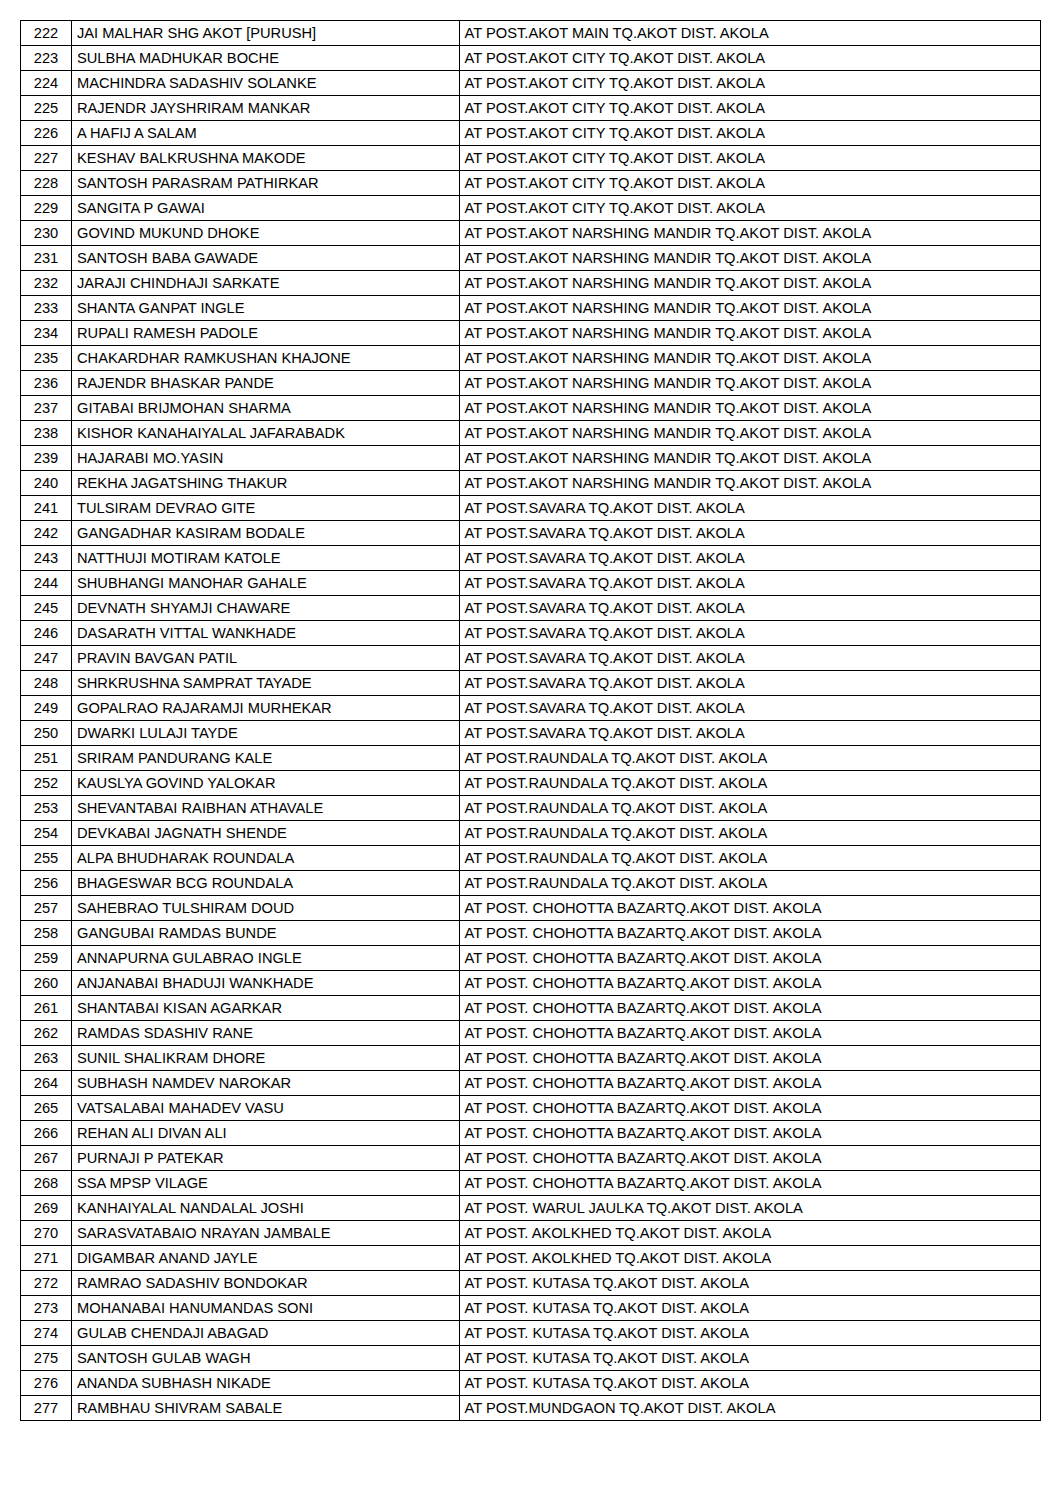| 222 | JAI MALHAR SHG AKOT [PURUSH] | AT POST.AKOT MAIN TQ.AKOT DIST. AKOLA |
| 223 | SULBHA MADHUKAR BOCHE | AT POST.AKOT CITY TQ.AKOT DIST. AKOLA |
| 224 | MACHINDRA SADASHIV SOLANKE | AT POST.AKOT CITY TQ.AKOT DIST. AKOLA |
| 225 | RAJENDR JAYSHRIRAM MANKAR | AT POST.AKOT CITY TQ.AKOT DIST. AKOLA |
| 226 | A HAFIJ A SALAM | AT POST.AKOT CITY TQ.AKOT DIST. AKOLA |
| 227 | KESHAV BALKRUSHNA MAKODE | AT POST.AKOT CITY TQ.AKOT DIST. AKOLA |
| 228 | SANTOSH PARASRAM PATHIRKAR | AT POST.AKOT CITY TQ.AKOT DIST. AKOLA |
| 229 | SANGITA P GAWAI | AT POST.AKOT CITY TQ.AKOT DIST. AKOLA |
| 230 | GOVIND MUKUND DHOKE | AT POST.AKOT NARSHING MANDIR TQ.AKOT DIST. AKOLA |
| 231 | SANTOSH BABA GAWADE | AT POST.AKOT NARSHING MANDIR TQ.AKOT DIST. AKOLA |
| 232 | JARAJI CHINDHAJI SARKATE | AT POST.AKOT NARSHING MANDIR TQ.AKOT DIST. AKOLA |
| 233 | SHANTA GANPAT INGLE | AT POST.AKOT NARSHING MANDIR TQ.AKOT DIST. AKOLA |
| 234 | RUPALI RAMESH PADOLE | AT POST.AKOT NARSHING MANDIR TQ.AKOT DIST. AKOLA |
| 235 | CHAKARDHAR RAMKUSHAN KHAJONE | AT POST.AKOT NARSHING MANDIR TQ.AKOT DIST. AKOLA |
| 236 | RAJENDR BHASKAR PANDE | AT POST.AKOT NARSHING MANDIR TQ.AKOT DIST. AKOLA |
| 237 | GITABAI BRIJMOHAN SHARMA | AT POST.AKOT NARSHING MANDIR TQ.AKOT DIST. AKOLA |
| 238 | KISHOR KANAHAIYALAL JAFARABADK | AT POST.AKOT NARSHING MANDIR TQ.AKOT DIST. AKOLA |
| 239 | HAJARABI MO.YASIN | AT POST.AKOT NARSHING MANDIR TQ.AKOT DIST. AKOLA |
| 240 | REKHA JAGATSHING THAKUR | AT POST.AKOT NARSHING MANDIR TQ.AKOT DIST. AKOLA |
| 241 | TULSIRAM DEVRAO GITE | AT POST.SAVARA TQ.AKOT DIST. AKOLA |
| 242 | GANGADHAR KASIRAM BODALE | AT POST.SAVARA TQ.AKOT DIST. AKOLA |
| 243 | NATTHUJI MOTIRAM KATOLE | AT POST.SAVARA TQ.AKOT DIST. AKOLA |
| 244 | SHUBHANGI MANOHAR GAHALE | AT POST.SAVARA TQ.AKOT DIST. AKOLA |
| 245 | DEVNATH SHYAMJI CHAWARE | AT POST.SAVARA TQ.AKOT DIST. AKOLA |
| 246 | DASARATH VITTAL WANKHADE | AT POST.SAVARA TQ.AKOT DIST. AKOLA |
| 247 | PRAVIN BAVGAN PATIL | AT POST.SAVARA TQ.AKOT DIST. AKOLA |
| 248 | SHRKRUSHNA SAMPRAT TAYADE | AT POST.SAVARA TQ.AKOT DIST. AKOLA |
| 249 | GOPALRAO RAJARAMJI MURHEKAR | AT POST.SAVARA TQ.AKOT DIST. AKOLA |
| 250 | DWARKI LULAJI TAYDE | AT POST.SAVARA TQ.AKOT DIST. AKOLA |
| 251 | SRIRAM PANDURANG KALE | AT POST.RAUNDALA TQ.AKOT DIST. AKOLA |
| 252 | KAUSLYA GOVIND YALOKAR | AT POST.RAUNDALA TQ.AKOT DIST. AKOLA |
| 253 | SHEVANTABAI RAIBHAN ATHAVALE | AT POST.RAUNDALA TQ.AKOT DIST. AKOLA |
| 254 | DEVKABAI JAGNATH SHENDE | AT POST.RAUNDALA TQ.AKOT DIST. AKOLA |
| 255 | ALPA BHUDHARAK ROUNDALA | AT POST.RAUNDALA TQ.AKOT DIST. AKOLA |
| 256 | BHAGESWAR BCG ROUNDALA | AT POST.RAUNDALA TQ.AKOT DIST. AKOLA |
| 257 | SAHEBRAO TULSHIRAM DOUD | AT POST. CHOHOTTA BAZARTQ.AKOT DIST. AKOLA |
| 258 | GANGUBAI RAMDAS BUNDE | AT POST. CHOHOTTA BAZARTQ.AKOT DIST. AKOLA |
| 259 | ANNAPURNA GULABRAO INGLE | AT POST. CHOHOTTA BAZARTQ.AKOT DIST. AKOLA |
| 260 | ANJANABAI BHADUJI WANKHADE | AT POST. CHOHOTTA BAZARTQ.AKOT DIST. AKOLA |
| 261 | SHANTABAI KISAN AGARKAR | AT POST. CHOHOTTA BAZARTQ.AKOT DIST. AKOLA |
| 262 | RAMDAS SDASHIV RANE | AT POST. CHOHOTTA BAZARTQ.AKOT DIST. AKOLA |
| 263 | SUNIL SHALIKRAM DHORE | AT POST. CHOHOTTA BAZARTQ.AKOT DIST. AKOLA |
| 264 | SUBHASH NAMDEV NAROKAR | AT POST. CHOHOTTA BAZARTQ.AKOT DIST. AKOLA |
| 265 | VATSALABAI MAHADEV VASU | AT POST. CHOHOTTA BAZARTQ.AKOT DIST. AKOLA |
| 266 | REHAN ALI DIVAN ALI | AT POST. CHOHOTTA BAZARTQ.AKOT DIST. AKOLA |
| 267 | PURNAJI P PATEKAR | AT POST. CHOHOTTA BAZARTQ.AKOT DIST. AKOLA |
| 268 | SSA MPSP VILAGE | AT POST. CHOHOTTA BAZARTQ.AKOT DIST. AKOLA |
| 269 | KANHAIYALAL NANDALAL JOSHI | AT POST. WARUL JAULKA TQ.AKOT DIST. AKOLA |
| 270 | SARASVATABAIO NRAYAN JAMBALE | AT POST. AKOLKHED TQ.AKOT DIST. AKOLA |
| 271 | DIGAMBAR ANAND JAYLE | AT POST. AKOLKHED TQ.AKOT DIST. AKOLA |
| 272 | RAMRAO SADASHIV BONDOKAR | AT POST. KUTASA TQ.AKOT DIST. AKOLA |
| 273 | MOHANABAI HANUMANDAS SONI | AT POST. KUTASA TQ.AKOT DIST. AKOLA |
| 274 | GULAB CHENDAJI ABAGAD | AT POST. KUTASA TQ.AKOT DIST. AKOLA |
| 275 | SANTOSH GULAB WAGH | AT POST. KUTASA TQ.AKOT DIST. AKOLA |
| 276 | ANANDA SUBHASH NIKADE | AT POST. KUTASA TQ.AKOT DIST. AKOLA |
| 277 | RAMBHAU SHIVRAM SABALE | AT POST.MUNDGAON TQ.AKOT DIST. AKOLA |